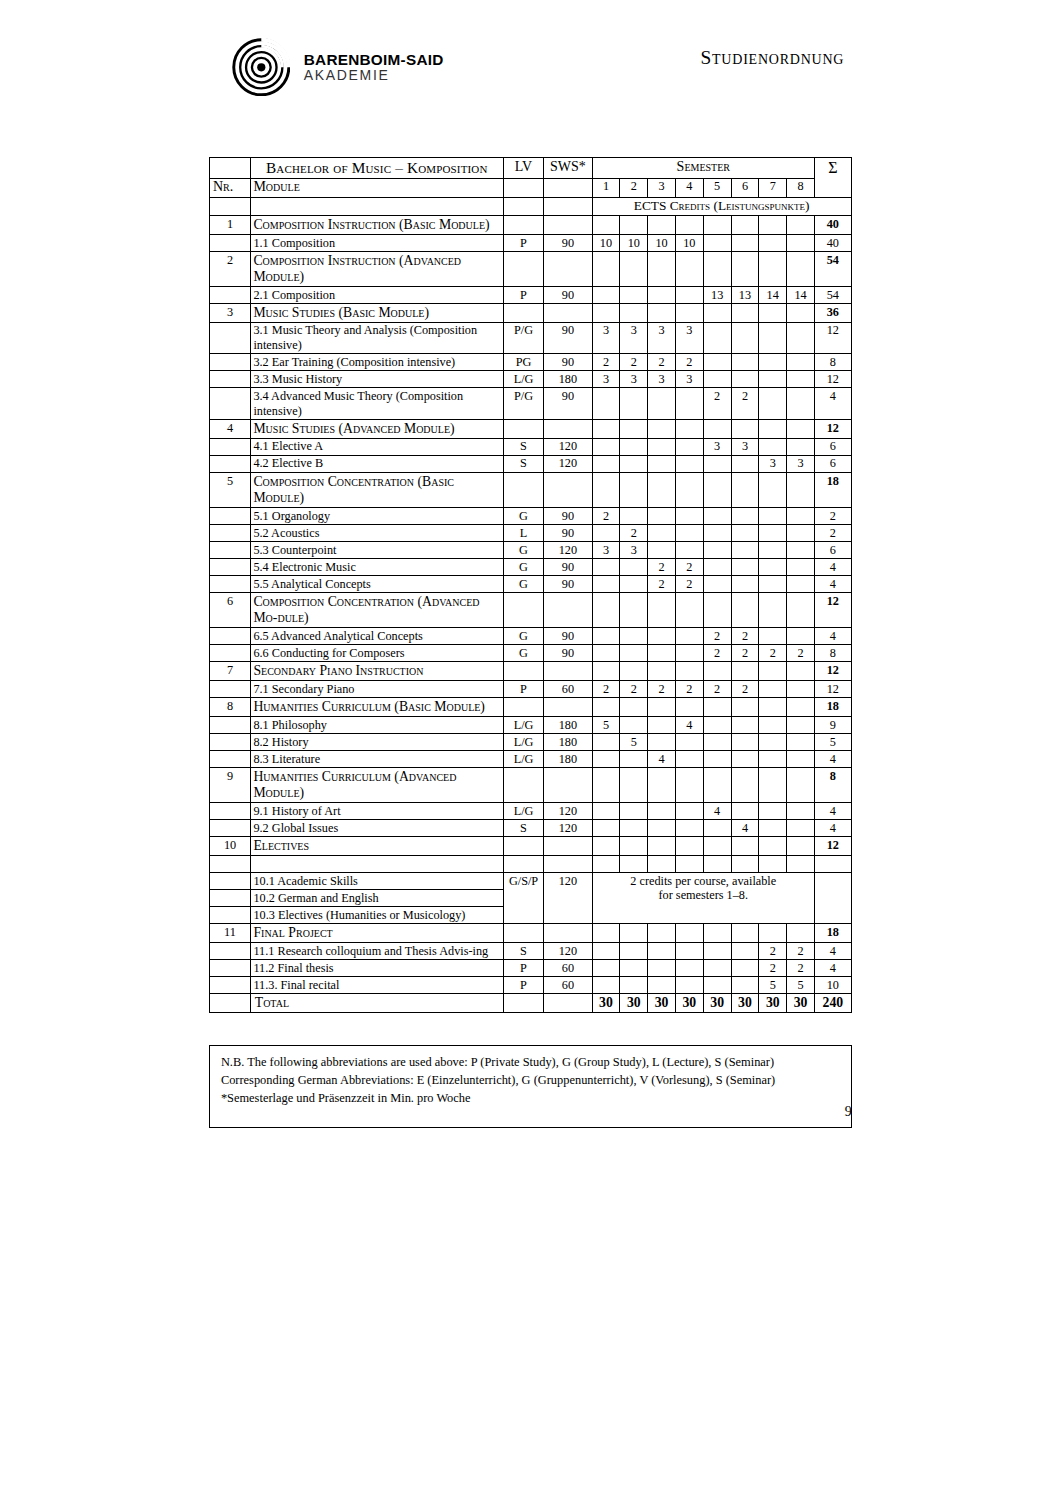BARENBOIM-SAID AKADEMIE
Studienordnung
| | Bachelor of Music – Komposition | LV | SWS* | Semester | Σ |
| Nr. | Module | | | 1 | 2 | 3 | 4 | 5 | 6 | 7 | 8 |
| | | | | ECTS Credits (Leistungspunkte) |
| 1 | Composition Instruction (Basic Module) | | | | | | | | | | | 40 |
| | 1.1 Composition | P | 90 | 10 | 10 | 10 | 10 | | | | | 40 |
| 2 | Composition Instruction (Advanced Module) | | | | | | | | | | | 54 |
| | 2.1 Composition | P | 90 | | | | | 13 | 13 | 14 | 14 | 54 |
| 3 | Music Studies (Basic Module) | | | | | | | | | | | 36 |
| | 3.1 Music Theory and Analysis (Composition intensive) | P/G | 90 | 3 | 3 | 3 | 3 | | | | | 12 |
| | 3.2 Ear Training (Composition intensive) | PG | 90 | 2 | 2 | 2 | 2 | | | | | 8 |
| | 3.3 Music History | L/G | 180 | 3 | 3 | 3 | 3 | | | | | 12 |
| | 3.4 Advanced Music Theory (Composition intensive) | P/G | 90 | | | | | 2 | 2 | | | 4 |
| 4 | Music Studies (Advanced Module) | | | | | | | | | | | 12 |
| | 4.1 Elective A | S | 120 | | | | | 3 | 3 | | | 6 |
| | 4.2 Elective B | S | 120 | | | | | | | 3 | 3 | 6 |
| 5 | Composition Concentration (Basic Module) | | | | | | | | | | | 18 |
| | 5.1 Organology | G | 90 | 2 | | | | | | | | 2 |
| | 5.2 Acoustics | L | 90 | | 2 | | | | | | | 2 |
| | 5.3 Counterpoint | G | 120 | 3 | 3 | | | | | | | 6 |
| | 5.4 Electronic Music | G | 90 | | | 2 | 2 | | | | | 4 |
| | 5.5 Analytical Concepts | G | 90 | | | 2 | 2 | | | | | 4 |
| 6 | Composition Concentration (Advanced Mo‑dule) | | | | | | | | | | | 12 |
| | 6.5 Advanced Analytical Concepts | G | 90 | | | | | 2 | 2 | | | 4 |
| | 6.6 Conducting for Composers | G | 90 | | | | | 2 | 2 | 2 | 2 | 8 |
| 7 | Secondary Piano Instruction | | | | | | | | | | | 12 |
| | 7.1 Secondary Piano | P | 60 | 2 | 2 | 2 | 2 | 2 | 2 | | | 12 |
| 8 | Humanities Curriculum (Basic Module) | | | | | | | | | | | 18 |
| | 8.1 Philosophy | L/G | 180 | 5 | | | 4 | | | | | 9 |
| | 8.2 History | L/G | 180 | | 5 | | | | | | | 5 |
| | 8.3 Literature | L/G | 180 | | | 4 | | | | | | 4 |
| 9 | Humanities Curriculum (Advanced Module) | | | | | | | | | | | 8 |
| | 9.1 History of Art | L/G | 120 | | | | | 4 | | | | 4 |
| | 9.2 Global Issues | S | 120 | | | | | | 4 | | | 4 |
| 10 | Electives | | | | | | | | | | | 12 |
| | 10.1 Academic Skills | G/S/P | 120 | 2 credits per course, available for semesters 1–8. | |
| | 10.2 German and English |
| | 10.3 Electives (Humanities or Musicology) |
| 11 | Final Project | | | | | | | | | | | 18 |
| | 11.1 Research colloquium and Thesis Advis‑ing | S | 120 | | | | | | | 2 | 2 | 4 |
| | 11.2 Final thesis | P | 60 | | | | | | | 2 | 2 | 4 |
| | 11.3. Final recital | P | 60 | | | | | | | 5 | 5 | 10 |
| | Total | | | 30 | 30 | 30 | 30 | 30 | 30 | 30 | 30 | 240 |
N.B. The following abbreviations are used above: P (Private Study), G (Group Study), L (Lecture), S (Seminar)
Corresponding German Abbreviations: E (Einzelunterricht), G (Gruppenunterricht), V (Vorlesung), S (Seminar)
*Semesterlage und Präsenzzeit in Min. pro Woche
9